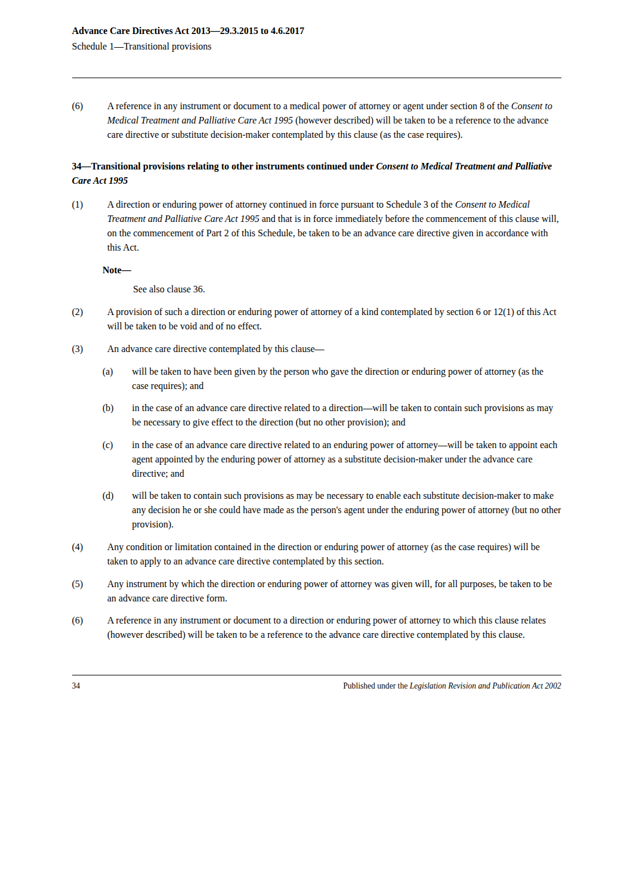Advance Care Directives Act 2013—29.3.2015 to 4.6.2017
Schedule 1—Transitional provisions
(6)
A reference in any instrument or document to a medical power of attorney or agent under section 8 of the Consent to Medical Treatment and Palliative Care Act 1995 (however described) will be taken to be a reference to the advance care directive or substitute decision-maker contemplated by this clause (as the case requires).
34—Transitional provisions relating to other instruments continued under Consent to Medical Treatment and Palliative Care Act 1995
(1)
A direction or enduring power of attorney continued in force pursuant to Schedule 3 of the Consent to Medical Treatment and Palliative Care Act 1995 and that is in force immediately before the commencement of this clause will, on the commencement of Part 2 of this Schedule, be taken to be an advance care directive given in accordance with this Act.
Note—
See also clause 36.
(2)
A provision of such a direction or enduring power of attorney of a kind contemplated by section 6 or 12(1) of this Act will be taken to be void and of no effect.
(3)
An advance care directive contemplated by this clause—
(a)
will be taken to have been given by the person who gave the direction or enduring power of attorney (as the case requires); and
(b)
in the case of an advance care directive related to a direction—will be taken to contain such provisions as may be necessary to give effect to the direction (but no other provision); and
(c)
in the case of an advance care directive related to an enduring power of attorney—will be taken to appoint each agent appointed by the enduring power of attorney as a substitute decision-maker under the advance care directive; and
(d)
will be taken to contain such provisions as may be necessary to enable each substitute decision-maker to make any decision he or she could have made as the person's agent under the enduring power of attorney (but no other provision).
(4)
Any condition or limitation contained in the direction or enduring power of attorney (as the case requires) will be taken to apply to an advance care directive contemplated by this section.
(5)
Any instrument by which the direction or enduring power of attorney was given will, for all purposes, be taken to be an advance care directive form.
(6)
A reference in any instrument or document to a direction or enduring power of attorney to which this clause relates (however described) will be taken to be a reference to the advance care directive contemplated by this clause.
34 Published under the Legislation Revision and Publication Act 2002